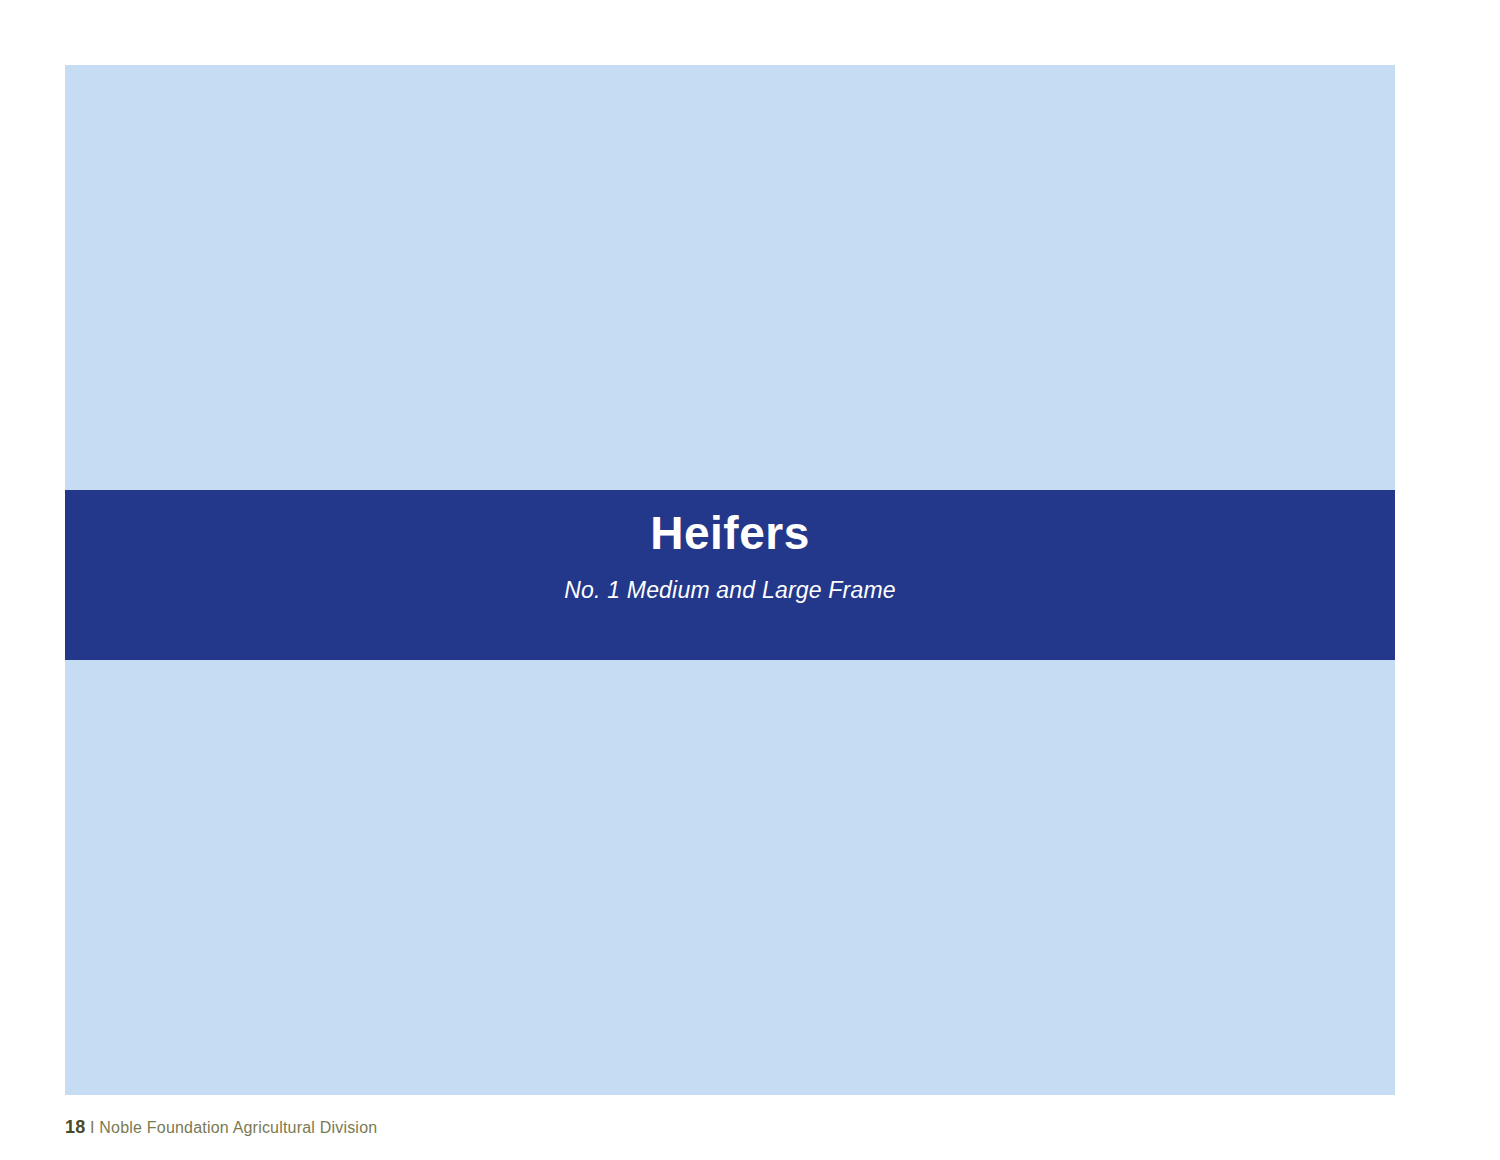Heifers
No. 1 Medium and Large Frame
18 I Noble Foundation Agricultural Division